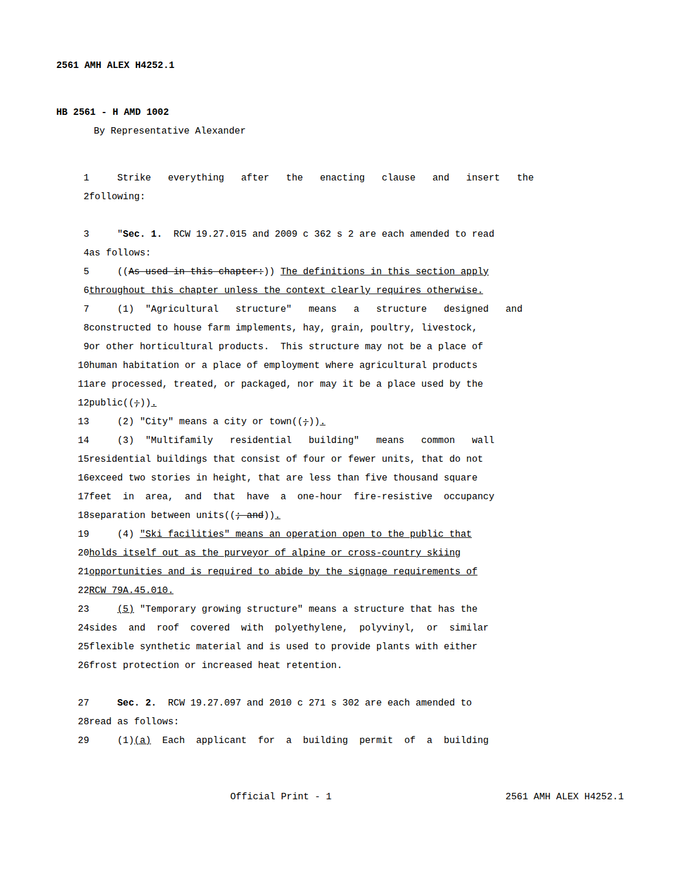2561 AMH ALEX H4252.1
HB 2561 - H AMD 1002
By Representative Alexander
| 1 | Strike everything after the enacting clause and insert the |
| 2 | following: |
| 3 | " Sec. 1. RCW 19.27.015 and 2009 c 362 s 2 are each amended to read |
| 4 | as follows: |
| 5 | (( As used in this chapter: )) The definitions in this section apply |
| 6 | throughout this chapter unless the context clearly requires otherwise. |
| 7 | (1) "Agricultural structure" means a structure designed and |
| 8 | constructed to house farm implements, hay, grain, poultry, livestock, |
| 9 | or other horticultural products. This structure may not be a place of |
| 10 | human habitation or a place of employment where agricultural products |
| 11 | are processed, treated, or packaged, nor may it be a place used by the |
| 12 | public(( ; )) . |
| 13 | (2) "City" means a city or town(( ; )) . |
| 14 | (3) "Multifamily residential building" means common wall |
| 15 | residential buildings that consist of four or fewer units, that do not |
| 16 | exceed two stories in height, that are less than five thousand square |
| 17 | feet in area, and that have a one-hour fire-resistive occupancy |
| 18 | separation between units(( ; and )) . |
| 19 | (4) "Ski facilities" means an operation open to the public that |
| 20 | holds itself out as the purveyor of alpine or cross-country skiing |
| 21 | opportunities and is required to abide by the signage requirements of |
| 22 | RCW 79A.45.010. |
| 23 | (5) "Temporary growing structure" means a structure that has the |
| 24 | sides and roof covered with polyethylene, polyvinyl, or similar |
| 25 | flexible synthetic material and is used to provide plants with either |
| 26 | frost protection or increased heat retention. |
| 27 | Sec. 2. RCW 19.27.097 and 2010 c 271 s 302 are each amended to |
| 28 | read as follows: |
| 29 | (1) (a) Each applicant for a building permit of a building |
Official Print - 12561 AMH ALEX H4252.1